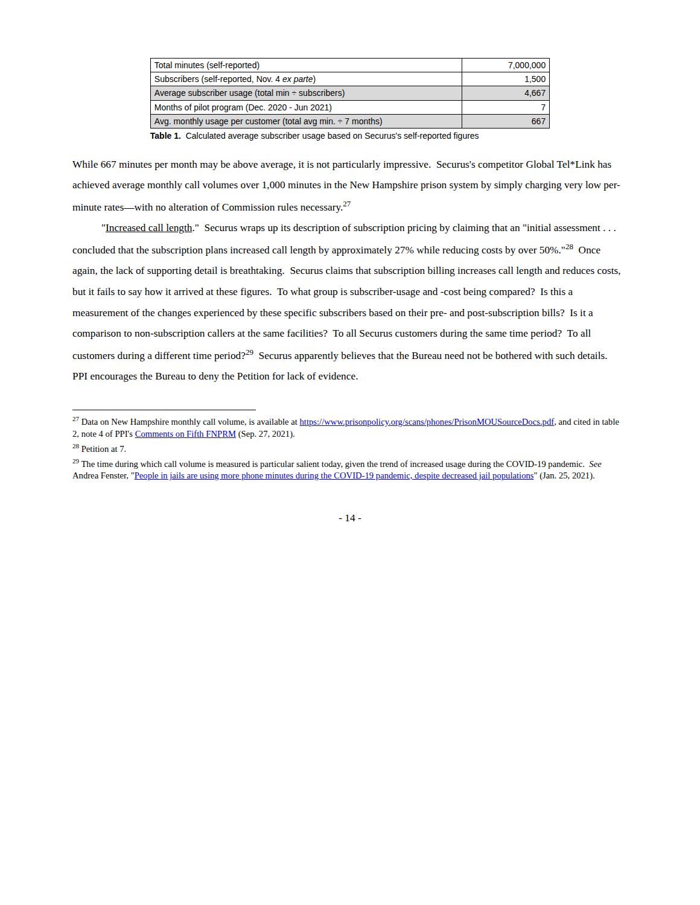| Total minutes (self-reported) | 7,000,000 |
| Subscribers (self-reported, Nov. 4 ex parte ) | 1,500 |
| Average subscriber usage (total min ÷ subscribers) | 4,667 |
| Months of pilot program (Dec. 2020 - Jun 2021) | 7 |
| Avg. monthly usage per customer (total avg min. ÷ 7 months) | 667 |
Table 1. Calculated average subscriber usage based on Securus's self-reported figures
While 667 minutes per month may be above average, it is not particularly impressive. Securus's competitor Global Tel*Link has achieved average monthly call volumes over 1,000 minutes in the New Hampshire prison system by simply charging very low per-minute rates—with no alteration of Commission rules necessary.27
"Increased call length." Securus wraps up its description of subscription pricing by claiming that an "initial assessment . . . concluded that the subscription plans increased call length by approximately 27% while reducing costs by over 50%."28 Once again, the lack of supporting detail is breathtaking. Securus claims that subscription billing increases call length and reduces costs, but it fails to say how it arrived at these figures. To what group is subscriber-usage and -cost being compared? Is this a measurement of the changes experienced by these specific subscribers based on their pre- and post-subscription bills? Is it a comparison to non-subscription callers at the same facilities? To all Securus customers during the same time period? To all customers during a different time period?29 Securus apparently believes that the Bureau need not be bothered with such details. PPI encourages the Bureau to deny the Petition for lack of evidence.
27 Data on New Hampshire monthly call volume, is available at https://www.prisonpolicy.org/scans/phones/PrisonMOUSourceDocs.pdf, and cited in table 2, note 4 of PPI's Comments on Fifth FNPRM (Sep. 27, 2021).
28 Petition at 7.
29 The time during which call volume is measured is particular salient today, given the trend of increased usage during the COVID-19 pandemic. See Andrea Fenster, "People in jails are using more phone minutes during the COVID-19 pandemic, despite decreased jail populations" (Jan. 25, 2021).
- 14 -